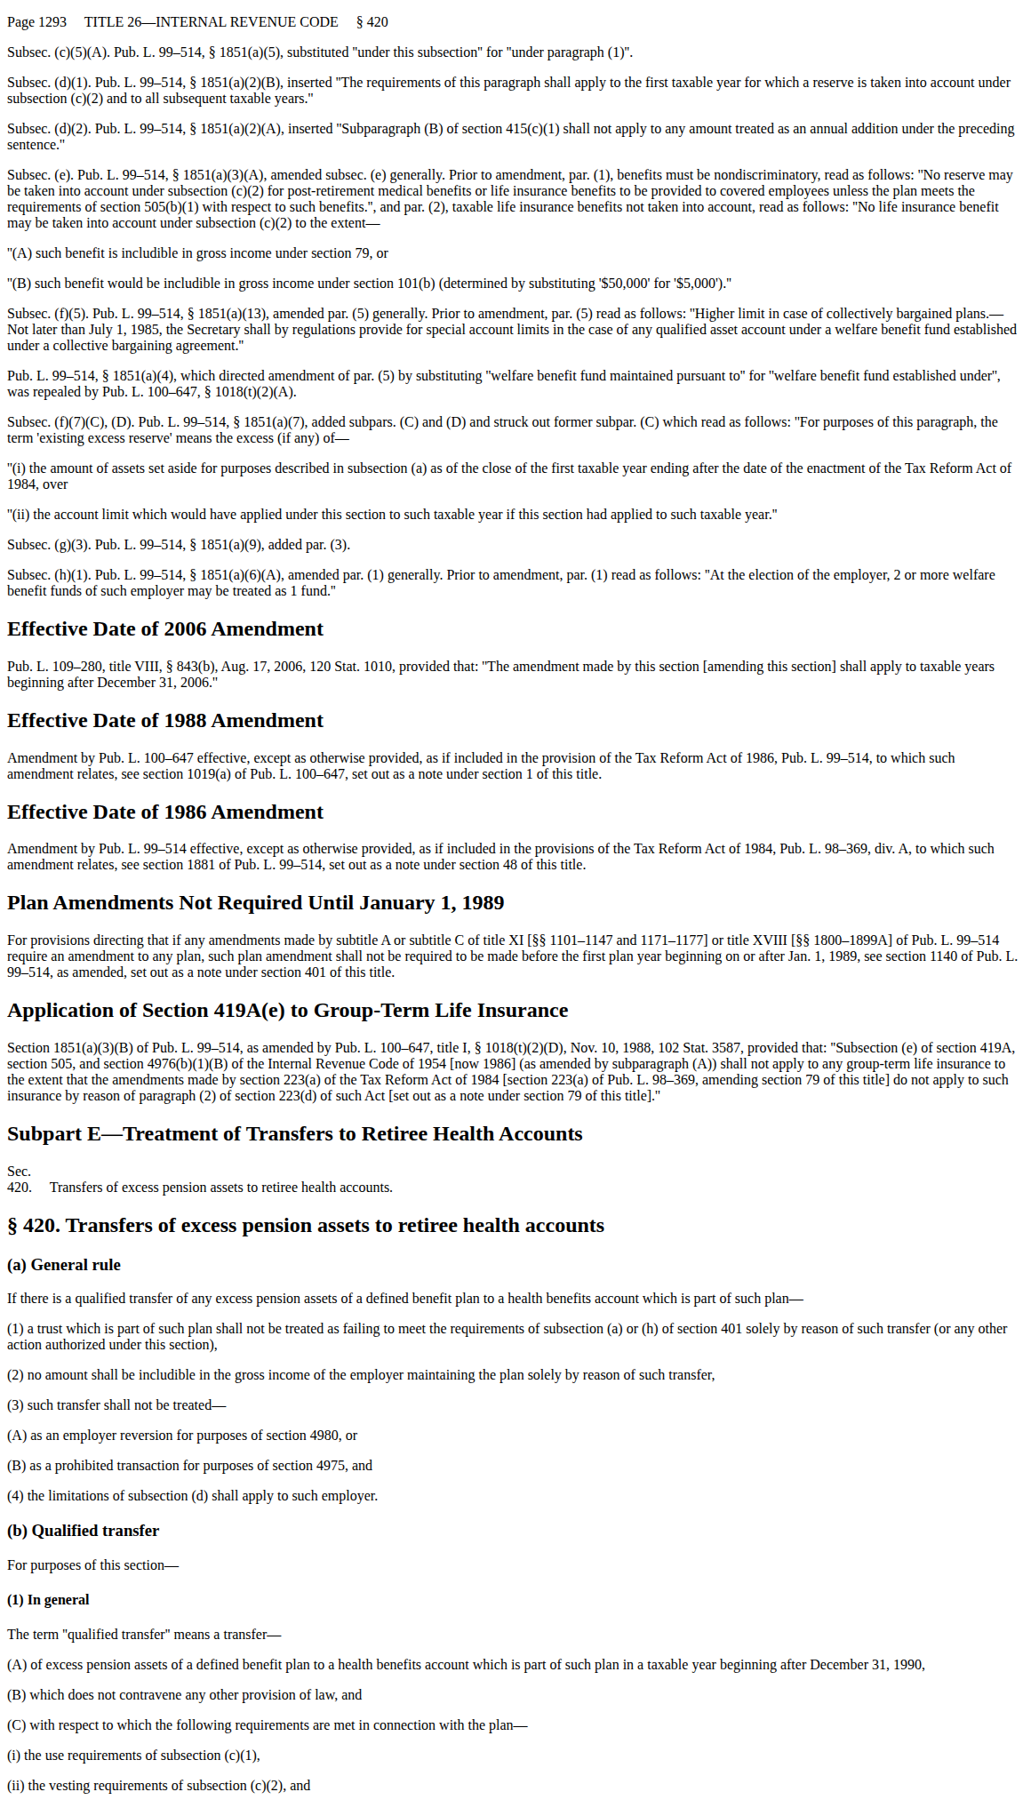Page 1293 TITLE 26—INTERNAL REVENUE CODE § 420
Subsec. (c)(5)(A). Pub. L. 99–514, § 1851(a)(5), substituted ''under this subsection'' for ''under paragraph (1)''.
Subsec. (d)(1). Pub. L. 99–514, § 1851(a)(2)(B), inserted ''The requirements of this paragraph shall apply to the first taxable year for which a reserve is taken into account under subsection (c)(2) and to all subsequent taxable years.''
Subsec. (d)(2). Pub. L. 99–514, § 1851(a)(2)(A), inserted ''Subparagraph (B) of section 415(c)(1) shall not apply to any amount treated as an annual addition under the preceding sentence.''
Subsec. (e). Pub. L. 99–514, § 1851(a)(3)(A), amended subsec. (e) generally. Prior to amendment, par. (1), benefits must be nondiscriminatory, read as follows: ''No reserve may be taken into account under subsection (c)(2) for post-retirement medical benefits or life insurance benefits to be provided to covered employees unless the plan meets the requirements of section 505(b)(1) with respect to such benefits.'', and par. (2), taxable life insurance benefits not taken into account, read as follows: ''No life insurance benefit may be taken into account under subsection (c)(2) to the extent—
''(A) such benefit is includible in gross income under section 79, or
''(B) such benefit would be includible in gross income under section 101(b) (determined by substituting '$50,000' for '$5,000').''
Subsec. (f)(5). Pub. L. 99–514, § 1851(a)(13), amended par. (5) generally. Prior to amendment, par. (5) read as follows: ''Higher limit in case of collectively bargained plans.—Not later than July 1, 1985, the Secretary shall by regulations provide for special account limits in the case of any qualified asset account under a welfare benefit fund established under a collective bargaining agreement.''
Pub. L. 99–514, § 1851(a)(4), which directed amendment of par. (5) by substituting ''welfare benefit fund maintained pursuant to'' for ''welfare benefit fund established under'', was repealed by Pub. L. 100–647, § 1018(t)(2)(A).
Subsec. (f)(7)(C), (D). Pub. L. 99–514, § 1851(a)(7), added subpars. (C) and (D) and struck out former subpar. (C) which read as follows: ''For purposes of this paragraph, the term 'existing excess reserve' means the excess (if any) of—
''(i) the amount of assets set aside for purposes described in subsection (a) as of the close of the first taxable year ending after the date of the enactment of the Tax Reform Act of 1984, over
''(ii) the account limit which would have applied under this section to such taxable year if this section had applied to such taxable year.''
Subsec. (g)(3). Pub. L. 99–514, § 1851(a)(9), added par. (3).
Subsec. (h)(1). Pub. L. 99–514, § 1851(a)(6)(A), amended par. (1) generally. Prior to amendment, par. (1) read as follows: ''At the election of the employer, 2 or more welfare benefit funds of such employer may be treated as 1 fund.''
Effective Date of 2006 Amendment
Pub. L. 109–280, title VIII, § 843(b), Aug. 17, 2006, 120 Stat. 1010, provided that: ''The amendment made by this section [amending this section] shall apply to taxable years beginning after December 31, 2006.''
Effective Date of 1988 Amendment
Amendment by Pub. L. 100–647 effective, except as otherwise provided, as if included in the provision of the Tax Reform Act of 1986, Pub. L. 99–514, to which such amendment relates, see section 1019(a) of Pub. L. 100–647, set out as a note under section 1 of this title.
Effective Date of 1986 Amendment
Amendment by Pub. L. 99–514 effective, except as otherwise provided, as if included in the provisions of the Tax Reform Act of 1984, Pub. L. 98–369, div. A, to which such amendment relates, see section 1881 of Pub. L. 99–514, set out as a note under section 48 of this title.
Plan Amendments Not Required Until January 1, 1989
For provisions directing that if any amendments made by subtitle A or subtitle C of title XI [§§ 1101–1147 and 1171–1177] or title XVIII [§§ 1800–1899A] of Pub. L. 99–514 require an amendment to any plan, such plan amendment shall not be required to be made before the first plan year beginning on or after Jan. 1, 1989, see section 1140 of Pub. L. 99–514, as amended, set out as a note under section 401 of this title.
Application of Section 419A(e) to Group-Term Life Insurance
Section 1851(a)(3)(B) of Pub. L. 99–514, as amended by Pub. L. 100–647, title I, § 1018(t)(2)(D), Nov. 10, 1988, 102 Stat. 3587, provided that: ''Subsection (e) of section 419A, section 505, and section 4976(b)(1)(B) of the Internal Revenue Code of 1954 [now 1986] (as amended by subparagraph (A)) shall not apply to any group-term life insurance to the extent that the amendments made by section 223(a) of the Tax Reform Act of 1984 [section 223(a) of Pub. L. 98–369, amending section 79 of this title] do not apply to such insurance by reason of paragraph (2) of section 223(d) of such Act [set out as a note under section 79 of this title].''
Subpart E—Treatment of Transfers to Retiree Health Accounts
Sec.
420. Transfers of excess pension assets to retiree health accounts.
§ 420. Transfers of excess pension assets to retiree health accounts
(a) General rule
If there is a qualified transfer of any excess pension assets of a defined benefit plan to a health benefits account which is part of such plan—
(1) a trust which is part of such plan shall not be treated as failing to meet the requirements of subsection (a) or (h) of section 401 solely by reason of such transfer (or any other action authorized under this section),
(2) no amount shall be includible in the gross income of the employer maintaining the plan solely by reason of such transfer,
(3) such transfer shall not be treated—
(A) as an employer reversion for purposes of section 4980, or
(B) as a prohibited transaction for purposes of section 4975, and
(4) the limitations of subsection (d) shall apply to such employer.
(b) Qualified transfer
For purposes of this section—
(1) In general
The term ''qualified transfer'' means a transfer—
(A) of excess pension assets of a defined benefit plan to a health benefits account which is part of such plan in a taxable year beginning after December 31, 1990,
(B) which does not contravene any other provision of law, and
(C) with respect to which the following requirements are met in connection with the plan—
(i) the use requirements of subsection (c)(1),
(ii) the vesting requirements of subsection (c)(2), and